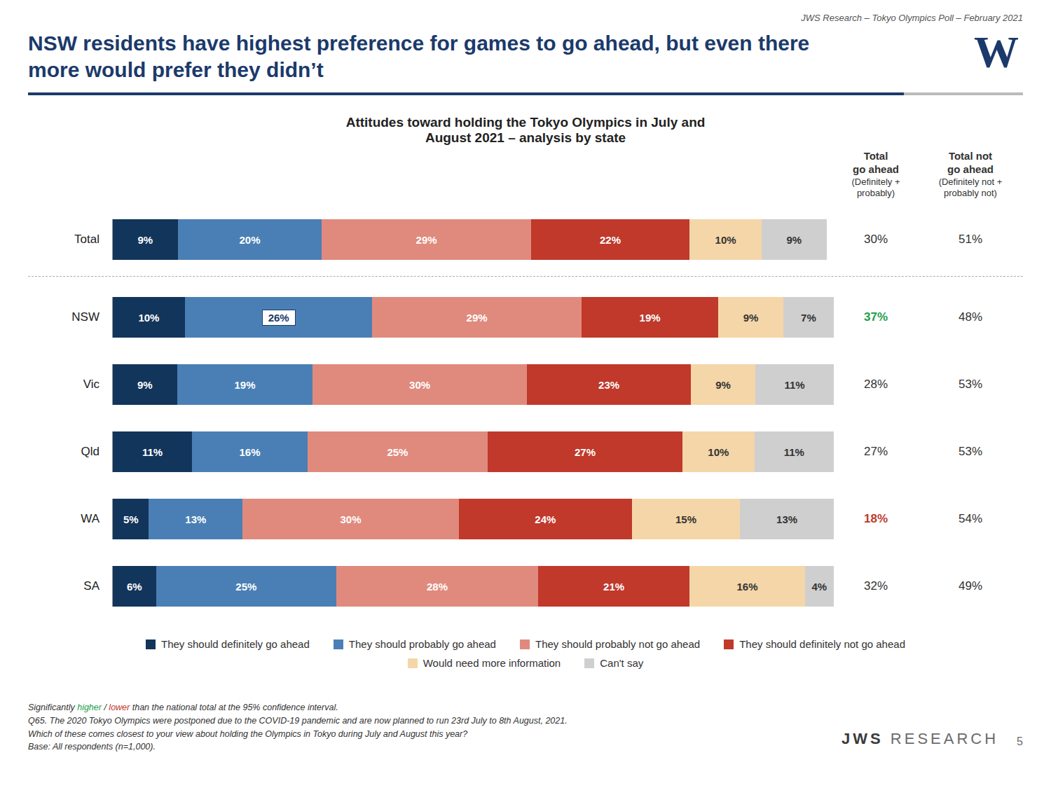JWS Research – Tokyo Olympics Poll – February 2021
NSW residents have highest preference for games to go ahead, but even there more would prefer they didn’t
W
Attitudes toward holding the Tokyo Olympics in July and August 2021 – analysis by state
Total
go ahead(Definitely + probably)
Total not
go ahead(Definitely not + probably not)
Total
9%
20%
29%
22%
10%
9%
30%
51%
NSW
10%
26%
29%
19%
9%
7%
37%
48%
Vic
9%
19%
30%
23%
9%
11%
28%
53%
Qld
11%
16%
25%
27%
10%
11%
27%
53%
WA
5%
13%
30%
24%
15%
13%
18%
54%
SA
6%
25%
28%
21%
16%
4%
32%
49%
They should definitely go ahead
They should probably go ahead
They should probably not go ahead
They should definitely not go ahead
Would need more information
Can't say
Significantly higher / lower than the national total at the 95% confidence interval.
Q65. The 2020 Tokyo Olympics were postponed due to the COVID-19 pandemic and are now planned to run 23rd July to 8th August, 2021.
Which of these comes closest to your view about holding the Olympics in Tokyo during July and August this year?
Base: All respondents (n=1,000).
JWS RESEARCH
5